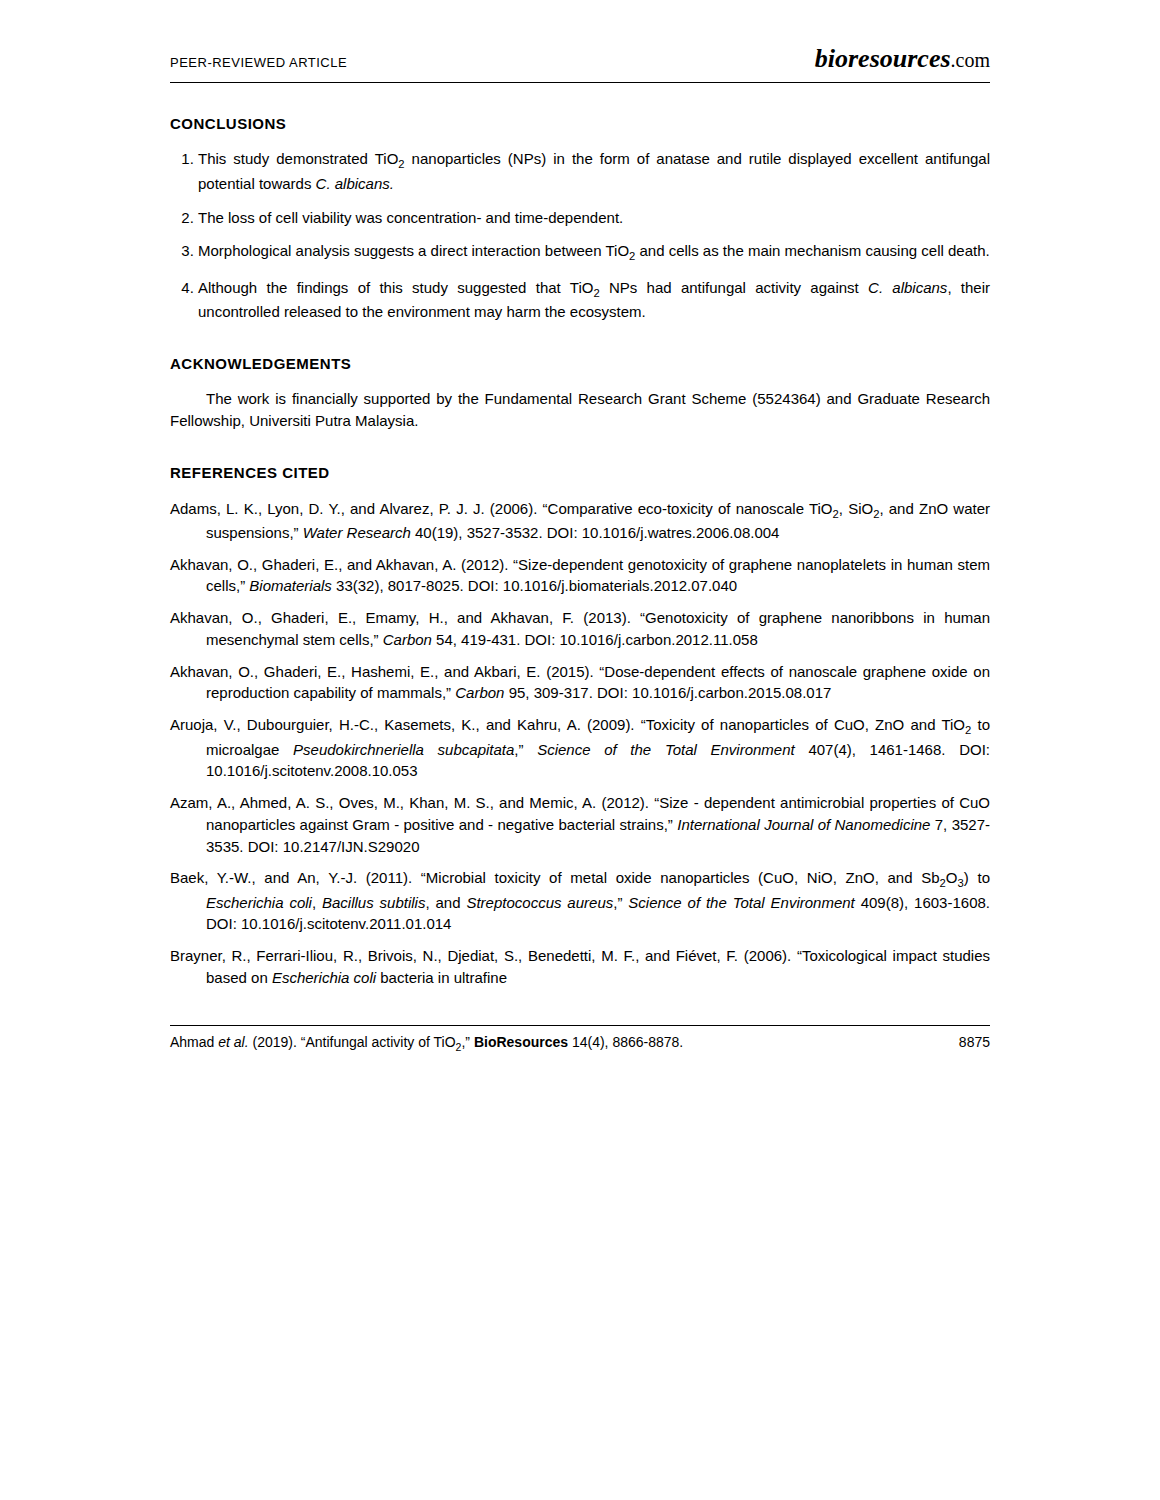PEER-REVIEWED ARTICLE
bioresources.com
CONCLUSIONS
This study demonstrated TiO2 nanoparticles (NPs) in the form of anatase and rutile displayed excellent antifungal potential towards C. albicans.
The loss of cell viability was concentration- and time-dependent.
Morphological analysis suggests a direct interaction between TiO2 and cells as the main mechanism causing cell death.
Although the findings of this study suggested that TiO2 NPs had antifungal activity against C. albicans, their uncontrolled released to the environment may harm the ecosystem.
ACKNOWLEDGEMENTS
The work is financially supported by the Fundamental Research Grant Scheme (5524364) and Graduate Research Fellowship, Universiti Putra Malaysia.
REFERENCES CITED
Adams, L. K., Lyon, D. Y., and Alvarez, P. J. J. (2006). “Comparative eco-toxicity of nanoscale TiO2, SiO2, and ZnO water suspensions,” Water Research 40(19), 3527-3532. DOI: 10.1016/j.watres.2006.08.004
Akhavan, O., Ghaderi, E., and Akhavan, A. (2012). “Size-dependent genotoxicity of graphene nanoplatelets in human stem cells,” Biomaterials 33(32), 8017-8025. DOI: 10.1016/j.biomaterials.2012.07.040
Akhavan, O., Ghaderi, E., Emamy, H., and Akhavan, F. (2013). “Genotoxicity of graphene nanoribbons in human mesenchymal stem cells,” Carbon 54, 419-431. DOI: 10.1016/j.carbon.2012.11.058
Akhavan, O., Ghaderi, E., Hashemi, E., and Akbari, E. (2015). “Dose-dependent effects of nanoscale graphene oxide on reproduction capability of mammals,” Carbon 95, 309-317. DOI: 10.1016/j.carbon.2015.08.017
Aruoja, V., Dubourguier, H.-C., Kasemets, K., and Kahru, A. (2009). “Toxicity of nanoparticles of CuO, ZnO and TiO2 to microalgae Pseudokirchneriella subcapitata,” Science of the Total Environment 407(4), 1461-1468. DOI: 10.1016/j.scitotenv.2008.10.053
Azam, A., Ahmed, A. S., Oves, M., Khan, M. S., and Memic, A. (2012). “Size - dependent antimicrobial properties of CuO nanoparticles against Gram - positive and - negative bacterial strains,” International Journal of Nanomedicine 7, 3527-3535. DOI: 10.2147/IJN.S29020
Baek, Y.-W., and An, Y.-J. (2011). “Microbial toxicity of metal oxide nanoparticles (CuO, NiO, ZnO, and Sb2O3) to Escherichia coli, Bacillus subtilis, and Streptococcus aureus,” Science of the Total Environment 409(8), 1603-1608. DOI: 10.1016/j.scitotenv.2011.01.014
Brayner, R., Ferrari-Iliou, R., Brivois, N., Djediat, S., Benedetti, M. F., and Fiévet, F. (2006). “Toxicological impact studies based on Escherichia coli bacteria in ultrafine
Ahmad et al. (2019). “Antifungal activity of TiO2,” BioResources 14(4), 8866-8878.
8875